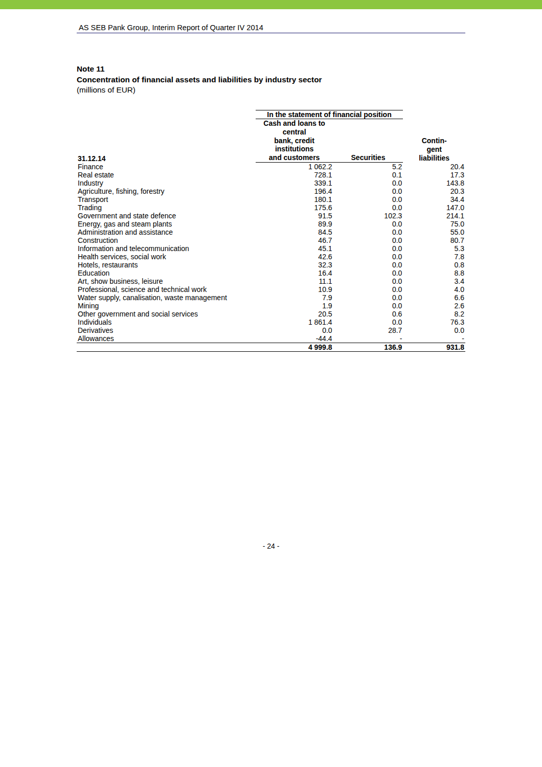AS SEB Pank Group, Interim Report of Quarter IV 2014
Note 11
Concentration of financial assets and liabilities by industry sector
(millions of EUR)
| | In the statement of financial position | Contin- gent liabilities |
| 31.12.14 | Cash and loans to central bank, credit institutions and customers | Securities |
| Finance | 1 062.2 | 5.2 | 20.4 |
| Real estate | 728.1 | 0.1 | 17.3 |
| Industry | 339.1 | 0.0 | 143.8 |
| Agriculture, fishing, forestry | 196.4 | 0.0 | 20.3 |
| Transport | 180.1 | 0.0 | 34.4 |
| Trading | 175.6 | 0.0 | 147.0 |
| Government and state defence | 91.5 | 102.3 | 214.1 |
| Energy, gas and steam plants | 89.9 | 0.0 | 75.0 |
| Administration and assistance | 84.5 | 0.0 | 55.0 |
| Construction | 46.7 | 0.0 | 80.7 |
| Information and telecommunication | 45.1 | 0.0 | 5.3 |
| Health services, social work | 42.6 | 0.0 | 7.8 |
| Hotels, restaurants | 32.3 | 0.0 | 0.8 |
| Education | 16.4 | 0.0 | 8.8 |
| Art, show business, leisure | 11.1 | 0.0 | 3.4 |
| Professional, science and technical work | 10.9 | 0.0 | 4.0 |
| Water supply, canalisation, waste management | 7.9 | 0.0 | 6.6 |
| Mining | 1.9 | 0.0 | 2.6 |
| Other government and social services | 20.5 | 0.6 | 8.2 |
| Individuals | 1 861.4 | 0.0 | 76.3 |
| Derivatives | 0.0 | 28.7 | 0.0 |
| Allowances | -44.4 | - | - |
| | 4 999.8 | 136.9 | 931.8 |
- 24 -